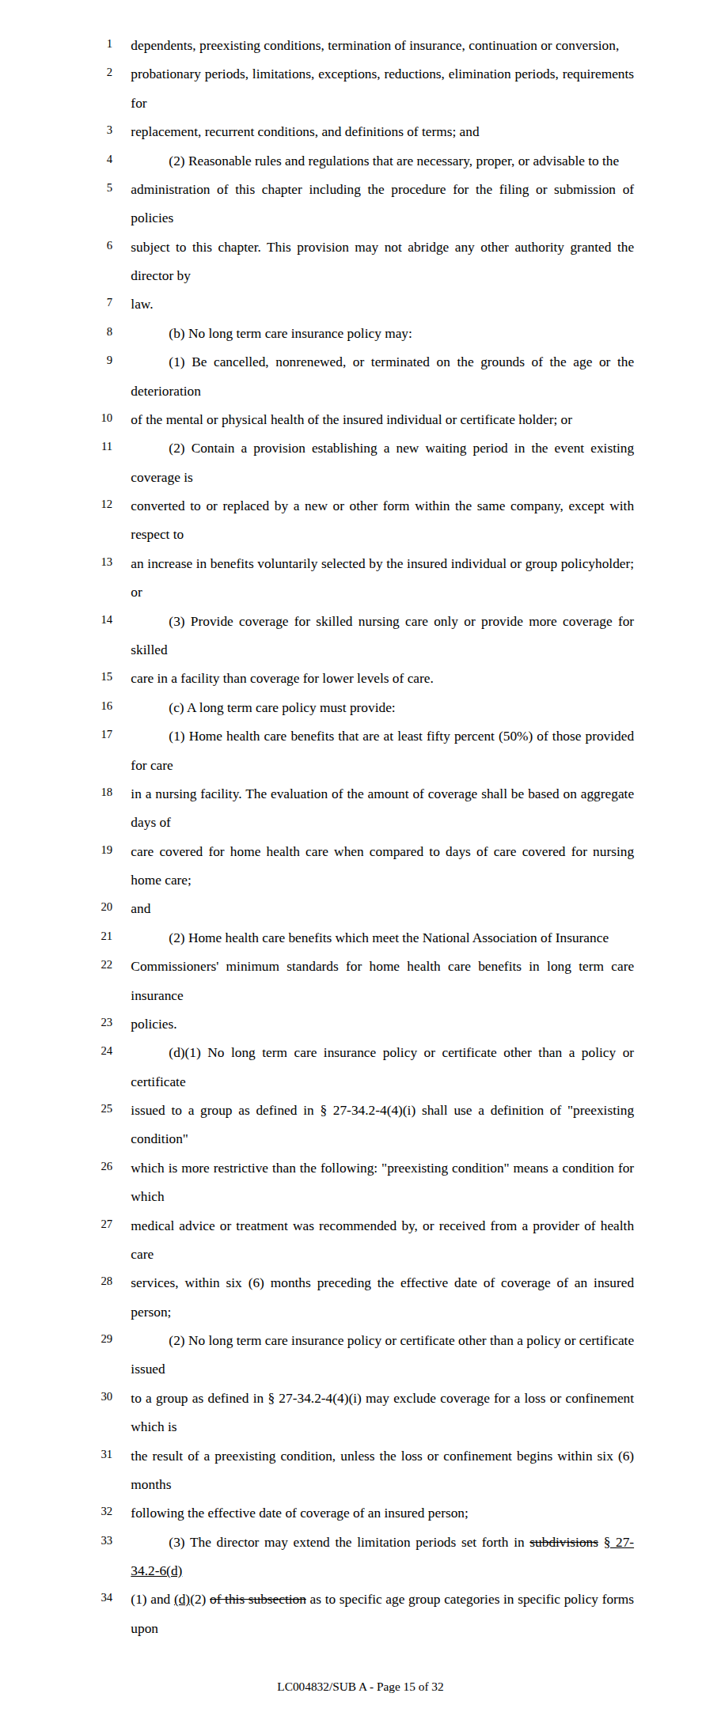dependents, preexisting conditions, termination of insurance, continuation or conversion,
probationary periods, limitations, exceptions, reductions, elimination periods, requirements for
replacement, recurrent conditions, and definitions of terms; and
(2) Reasonable rules and regulations that are necessary, proper, or advisable to the
administration of this chapter including the procedure for the filing or submission of policies
subject to this chapter. This provision may not abridge any other authority granted the director by
law.
(b) No long term care insurance policy may:
(1) Be cancelled, nonrenewed, or terminated on the grounds of the age or the deterioration
of the mental or physical health of the insured individual or certificate holder; or
(2) Contain a provision establishing a new waiting period in the event existing coverage is
converted to or replaced by a new or other form within the same company, except with respect to
an increase in benefits voluntarily selected by the insured individual or group policyholder; or
(3) Provide coverage for skilled nursing care only or provide more coverage for skilled
care in a facility than coverage for lower levels of care.
(c) A long term care policy must provide:
(1) Home health care benefits that are at least fifty percent (50%) of those provided for care
in a nursing facility. The evaluation of the amount of coverage shall be based on aggregate days of
care covered for home health care when compared to days of care covered for nursing home care;
and
(2) Home health care benefits which meet the National Association of Insurance
Commissioners' minimum standards for home health care benefits in long term care insurance
policies.
(d)(1) No long term care insurance policy or certificate other than a policy or certificate
issued to a group as defined in § 27-34.2-4(4)(i) shall use a definition of "preexisting condition"
which is more restrictive than the following: "preexisting condition" means a condition for which
medical advice or treatment was recommended by, or received from a provider of health care
services, within six (6) months preceding the effective date of coverage of an insured person;
(2) No long term care insurance policy or certificate other than a policy or certificate issued
to a group as defined in § 27-34.2-4(4)(i) may exclude coverage for a loss or confinement which is
the result of a preexisting condition, unless the loss or confinement begins within six (6) months
following the effective date of coverage of an insured person;
(3) The director may extend the limitation periods set forth in subdivisions § 27-34.2-6(d)
(1) and (d)(2) of this subsection as to specific age group categories in specific policy forms upon
LC004832/SUB A - Page 15 of 32